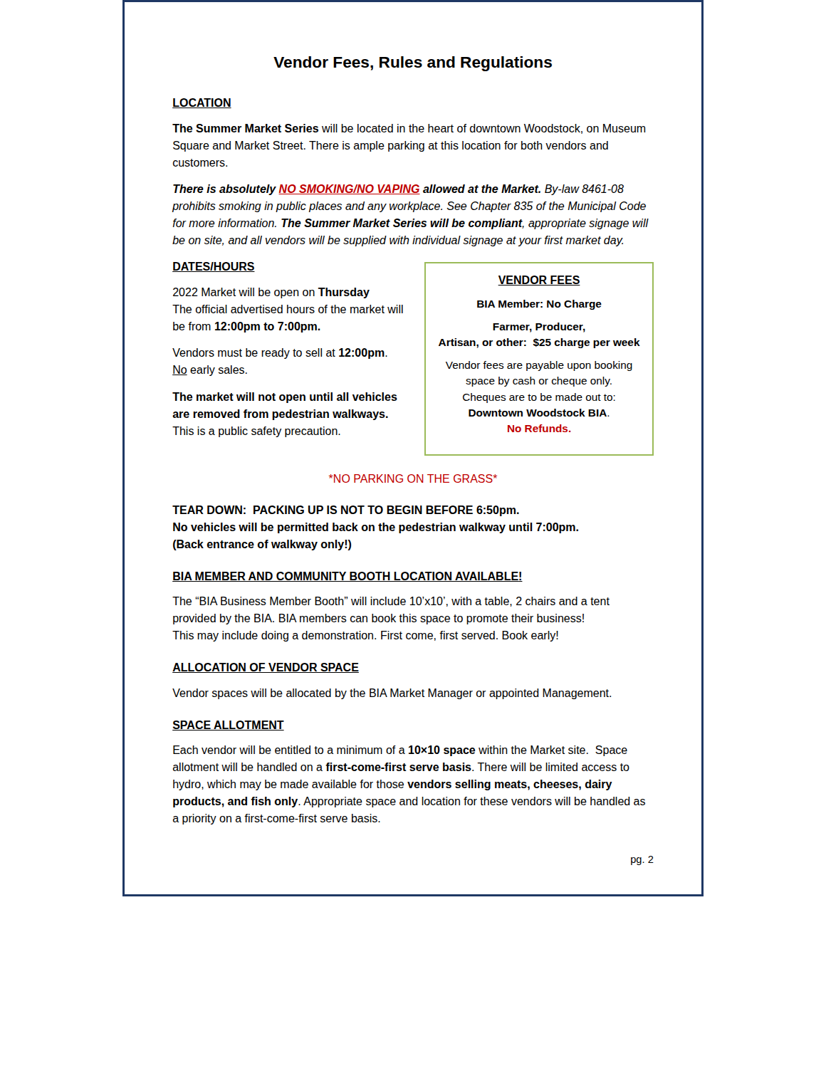Vendor Fees, Rules and Regulations
LOCATION
The Summer Market Series will be located in the heart of downtown Woodstock, on Museum Square and Market Street. There is ample parking at this location for both vendors and customers.
There is absolutely NO SMOKING/NO VAPING allowed at the Market. By-law 8461-08 prohibits smoking in public places and any workplace. See Chapter 835 of the Municipal Code for more information. The Summer Market Series will be compliant, appropriate signage will be on site, and all vendors will be supplied with individual signage at your first market day.
VENDOR FEES
BIA Member: No Charge
Farmer, Producer,
Artisan, or other: $25 charge per week
Vendor fees are payable upon booking space by cash or cheque only.
Cheques are to be made out to:
Downtown Woodstock BIA.
No Refunds.
DATES/HOURS
2022 Market will be open on Thursday
The official advertised hours of the market will be from 12:00pm to 7:00pm.
Vendors must be ready to sell at 12:00pm.
No early sales.
The market will not open until all vehicles are removed from pedestrian walkways. This is a public safety precaution.
*NO PARKING ON THE GRASS*
TEAR DOWN: PACKING UP IS NOT TO BEGIN BEFORE 6:50pm.
No vehicles will be permitted back on the pedestrian walkway until 7:00pm.
(Back entrance of walkway only!)
BIA MEMBER AND COMMUNITY BOOTH LOCATION AVAILABLE!
The “BIA Business Member Booth” will include 10’x10’, with a table, 2 chairs and a tent provided by the BIA. BIA members can book this space to promote their business!
This may include doing a demonstration. First come, first served. Book early!
ALLOCATION OF VENDOR SPACE
Vendor spaces will be allocated by the BIA Market Manager or appointed Management.
SPACE ALLOTMENT
Each vendor will be entitled to a minimum of a 10×10 space within the Market site. Space allotment will be handled on a first-come-first serve basis. There will be limited access to hydro, which may be made available for those vendors selling meats, cheeses, dairy products, and fish only. Appropriate space and location for these vendors will be handled as a priority on a first-come-first serve basis.
pg. 2